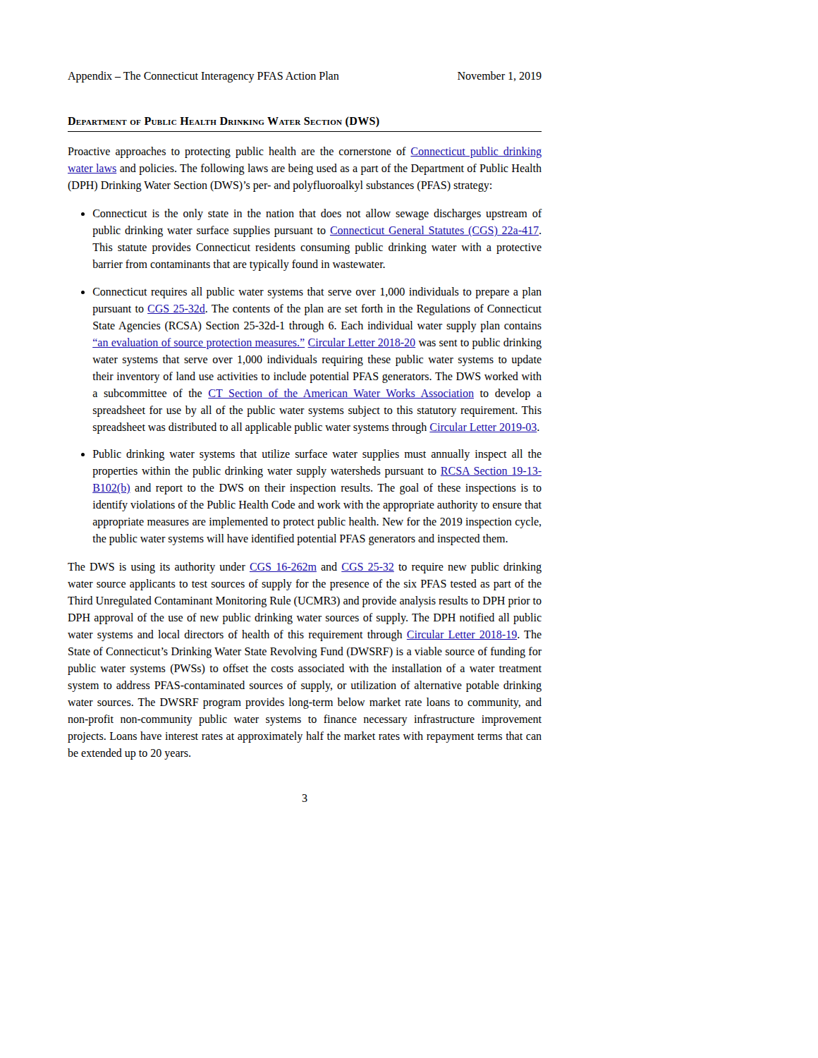Appendix – The Connecticut Interagency PFAS Action Plan
November 1, 2019
Department of Public Health Drinking Water Section (DWS)
Proactive approaches to protecting public health are the cornerstone of Connecticut public drinking water laws and policies. The following laws are being used as a part of the Department of Public Health (DPH) Drinking Water Section (DWS)’s per- and polyfluoroalkyl substances (PFAS) strategy:
Connecticut is the only state in the nation that does not allow sewage discharges upstream of public drinking water surface supplies pursuant to Connecticut General Statutes (CGS) 22a-417. This statute provides Connecticut residents consuming public drinking water with a protective barrier from contaminants that are typically found in wastewater.
Connecticut requires all public water systems that serve over 1,000 individuals to prepare a plan pursuant to CGS 25-32d. The contents of the plan are set forth in the Regulations of Connecticut State Agencies (RCSA) Section 25-32d-1 through 6. Each individual water supply plan contains “an evaluation of source protection measures.” Circular Letter 2018-20 was sent to public drinking water systems that serve over 1,000 individuals requiring these public water systems to update their inventory of land use activities to include potential PFAS generators. The DWS worked with a subcommittee of the CT Section of the American Water Works Association to develop a spreadsheet for use by all of the public water systems subject to this statutory requirement. This spreadsheet was distributed to all applicable public water systems through Circular Letter 2019-03.
Public drinking water systems that utilize surface water supplies must annually inspect all the properties within the public drinking water supply watersheds pursuant to RCSA Section 19-13-B102(b) and report to the DWS on their inspection results. The goal of these inspections is to identify violations of the Public Health Code and work with the appropriate authority to ensure that appropriate measures are implemented to protect public health. New for the 2019 inspection cycle, the public water systems will have identified potential PFAS generators and inspected them.
The DWS is using its authority under CGS 16-262m and CGS 25-32 to require new public drinking water source applicants to test sources of supply for the presence of the six PFAS tested as part of the Third Unregulated Contaminant Monitoring Rule (UCMR3) and provide analysis results to DPH prior to DPH approval of the use of new public drinking water sources of supply. The DPH notified all public water systems and local directors of health of this requirement through Circular Letter 2018-19. The State of Connecticut’s Drinking Water State Revolving Fund (DWSRF) is a viable source of funding for public water systems (PWSs) to offset the costs associated with the installation of a water treatment system to address PFAS-contaminated sources of supply, or utilization of alternative potable drinking water sources. The DWSRF program provides long-term below market rate loans to community, and non-profit non-community public water systems to finance necessary infrastructure improvement projects. Loans have interest rates at approximately half the market rates with repayment terms that can be extended up to 20 years.
3